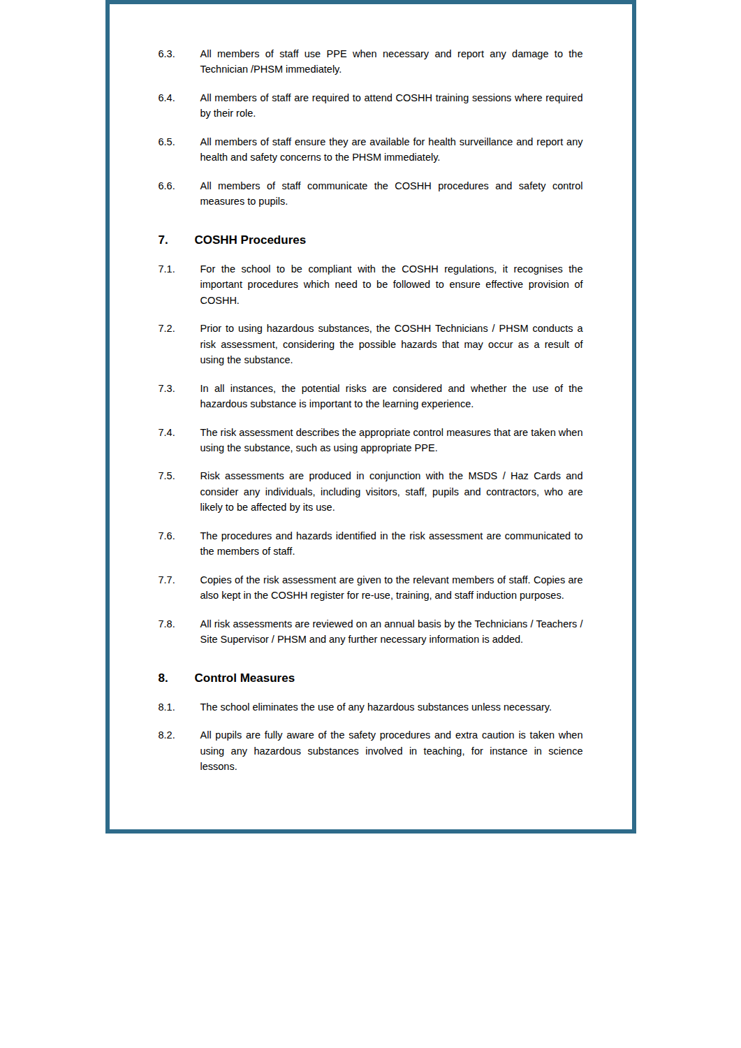6.3.
All members of staff use PPE when necessary and report any damage to the Technician /PHSM immediately.
6.4.
All members of staff are required to attend COSHH training sessions where required by their role.
6.5.
All members of staff ensure they are available for health surveillance and report any health and safety concerns to the PHSM immediately.
6.6.
All members of staff communicate the COSHH procedures and safety control measures to pupils.
7. COSHH Procedures
7.1.
For the school to be compliant with the COSHH regulations, it recognises the important procedures which need to be followed to ensure effective provision of COSHH.
7.2.
Prior to using hazardous substances, the COSHH Technicians / PHSM conducts a risk assessment, considering the possible hazards that may occur as a result of using the substance.
7.3.
In all instances, the potential risks are considered and whether the use of the hazardous substance is important to the learning experience.
7.4.
The risk assessment describes the appropriate control measures that are taken when using the substance, such as using appropriate PPE.
7.5.
Risk assessments are produced in conjunction with the MSDS / Haz Cards and consider any individuals, including visitors, staff, pupils and contractors, who are likely to be affected by its use.
7.6.
The procedures and hazards identified in the risk assessment are communicated to the members of staff.
7.7.
Copies of the risk assessment are given to the relevant members of staff. Copies are also kept in the COSHH register for re-use, training, and staff induction purposes.
7.8.
All risk assessments are reviewed on an annual basis by the Technicians / Teachers / Site Supervisor / PHSM and any further necessary information is added.
8. Control Measures
8.1.
The school eliminates the use of any hazardous substances unless necessary.
8.2.
All pupils are fully aware of the safety procedures and extra caution is taken when using any hazardous substances involved in teaching, for instance in science lessons.